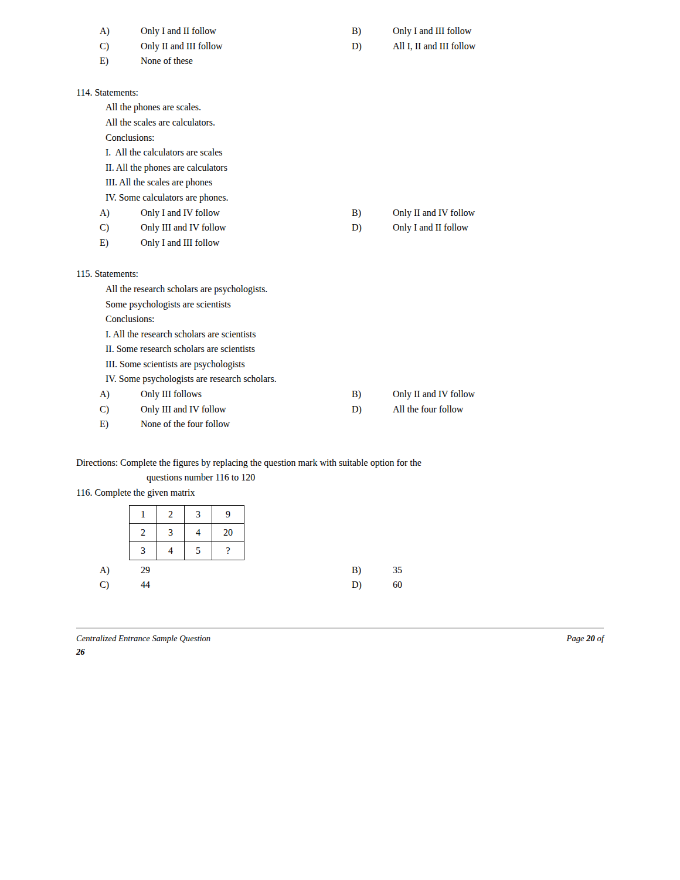A) Only I and II follow
B) Only I and III follow
C) Only II and III follow
D) All I, II and III follow
E) None of these
114. Statements:
All the phones are scales.
All the scales are calculators.
Conclusions:
I. All the calculators are scales
II. All the phones are calculators
III. All the scales are phones
IV. Some calculators are phones.
A) Only I and IV follow
B) Only II and IV follow
C) Only III and IV follow
D) Only I and II follow
E) Only I and III follow
115. Statements:
All the research scholars are psychologists.
Some psychologists are scientists
Conclusions:
I. All the research scholars are scientists
II. Some research scholars are scientists
III. Some scientists are psychologists
IV. Some psychologists are research scholars.
A) Only III follows
B) Only II and IV follow
C) Only III and IV follow
D) All the four follow
E) None of the four follow
Directions: Complete the figures by replacing the question mark with suitable option for the
questions number 116 to 120
116. Complete the given matrix
| 1 | 2 | 3 | 9 |
| 2 | 3 | 4 | 20 |
| 3 | 4 | 5 | ? |
A) 29
B) 35
C) 44
D) 60
Centralized Entrance Sample Question
Page 20 of
26